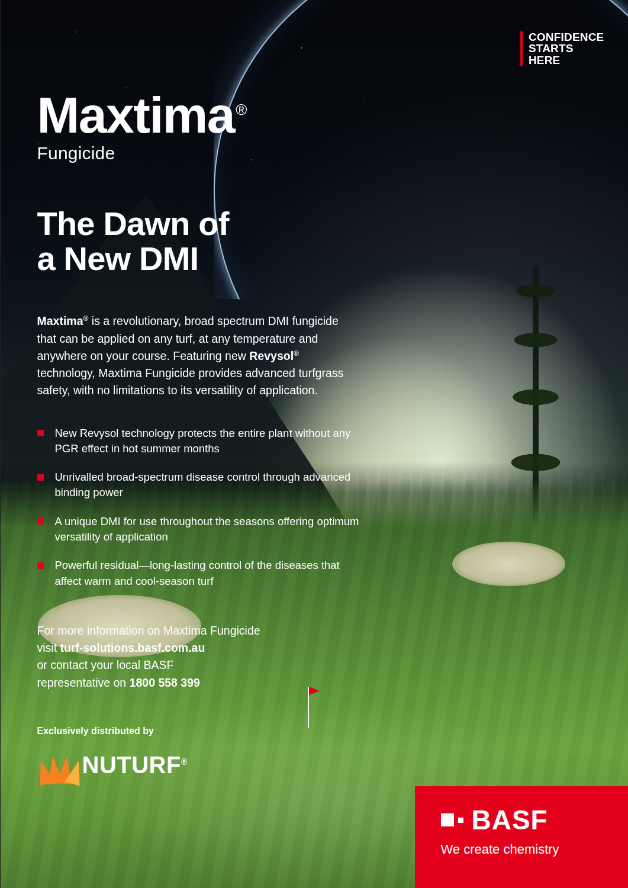Confidence Starts Here
Maxtima®
Fungicide
The Dawn of
a New DMI
Maxtima® is a revolutionary, broad spectrum DMI fungicide that can be applied on any turf, at any temperature and anywhere on your course. Featuring new Revysol® technology, Maxtima Fungicide provides advanced turfgrass safety, with no limitations to its versatility of application.
New Revysol technology protects the entire plant without any PGR effect in hot summer months
Unrivalled broad-spectrum disease control through advanced binding power
A unique DMI for use throughout the seasons offering optimum versatility of application
Powerful residual—long-lasting control of the diseases that affect warm and cool-season turf
For more information on Maxtima Fungicide
visit turf-solutions.basf.com.au
or contact your local BASF
representative on 1800 558 399
Exclusively distributed by
NUTURF®
BASF
We create chemistry